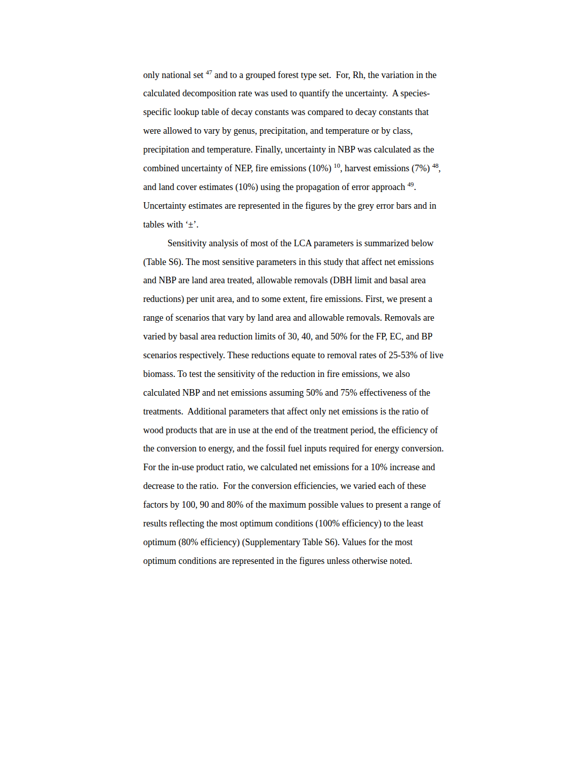only national set 47 and to a grouped forest type set. For, Rh, the variation in the calculated decomposition rate was used to quantify the uncertainty. A species-specific lookup table of decay constants was compared to decay constants that were allowed to vary by genus, precipitation, and temperature or by class, precipitation and temperature. Finally, uncertainty in NBP was calculated as the combined uncertainty of NEP, fire emissions (10%) 10, harvest emissions (7%) 48, and land cover estimates (10%) using the propagation of error approach 49. Uncertainty estimates are represented in the figures by the grey error bars and in tables with ‘±’.
Sensitivity analysis of most of the LCA parameters is summarized below (Table S6). The most sensitive parameters in this study that affect net emissions and NBP are land area treated, allowable removals (DBH limit and basal area reductions) per unit area, and to some extent, fire emissions. First, we present a range of scenarios that vary by land area and allowable removals. Removals are varied by basal area reduction limits of 30, 40, and 50% for the FP, EC, and BP scenarios respectively. These reductions equate to removal rates of 25-53% of live biomass. To test the sensitivity of the reduction in fire emissions, we also calculated NBP and net emissions assuming 50% and 75% effectiveness of the treatments. Additional parameters that affect only net emissions is the ratio of wood products that are in use at the end of the treatment period, the efficiency of the conversion to energy, and the fossil fuel inputs required for energy conversion. For the in-use product ratio, we calculated net emissions for a 10% increase and decrease to the ratio. For the conversion efficiencies, we varied each of these factors by 100, 90 and 80% of the maximum possible values to present a range of results reflecting the most optimum conditions (100% efficiency) to the least optimum (80% efficiency) (Supplementary Table S6). Values for the most optimum conditions are represented in the figures unless otherwise noted.